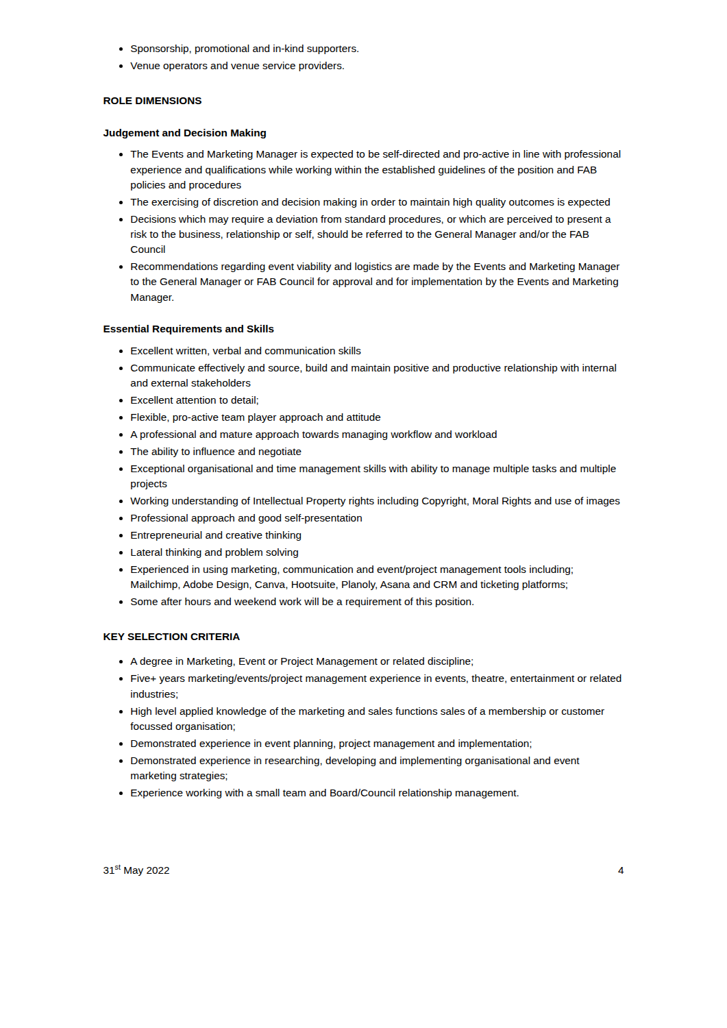Sponsorship, promotional and in-kind supporters.
Venue operators and venue service providers.
ROLE DIMENSIONS
Judgement and Decision Making
The Events and Marketing Manager is expected to be self-directed and pro-active in line with professional experience and qualifications while working within the established guidelines of the position and FAB policies and procedures
The exercising of discretion and decision making in order to maintain high quality outcomes is expected
Decisions which may require a deviation from standard procedures, or which are perceived to present a risk to the business, relationship or self, should be referred to the General Manager and/or the FAB Council
Recommendations regarding event viability and logistics are made by the Events and Marketing Manager to the General Manager or FAB Council for approval and for implementation by the Events and Marketing Manager.
Essential Requirements and Skills
Excellent written, verbal and communication skills
Communicate effectively and source, build and maintain positive and productive relationship with internal and external stakeholders
Excellent attention to detail;
Flexible, pro-active team player approach and attitude
A professional and mature approach towards managing workflow and workload
The ability to influence and negotiate
Exceptional organisational and time management skills with ability to manage multiple tasks and multiple projects
Working understanding of Intellectual Property rights including Copyright, Moral Rights and use of images
Professional approach and good self-presentation
Entrepreneurial and creative thinking
Lateral thinking and problem solving
Experienced in using marketing, communication and event/project management tools including; Mailchimp, Adobe Design, Canva, Hootsuite, Planoly, Asana and CRM and ticketing platforms;
Some after hours and weekend work will be a requirement of this position.
KEY SELECTION CRITERIA
A degree in Marketing, Event or Project Management or related discipline;
Five+ years marketing/events/project management experience in events, theatre, entertainment or related industries;
High level applied knowledge of the marketing and sales functions sales of a membership or customer focussed organisation;
Demonstrated experience in event planning, project management and implementation;
Demonstrated experience in researching, developing and implementing organisational and event marketing strategies;
Experience working with a small team and Board/Council relationship management.
31st May 2022
4